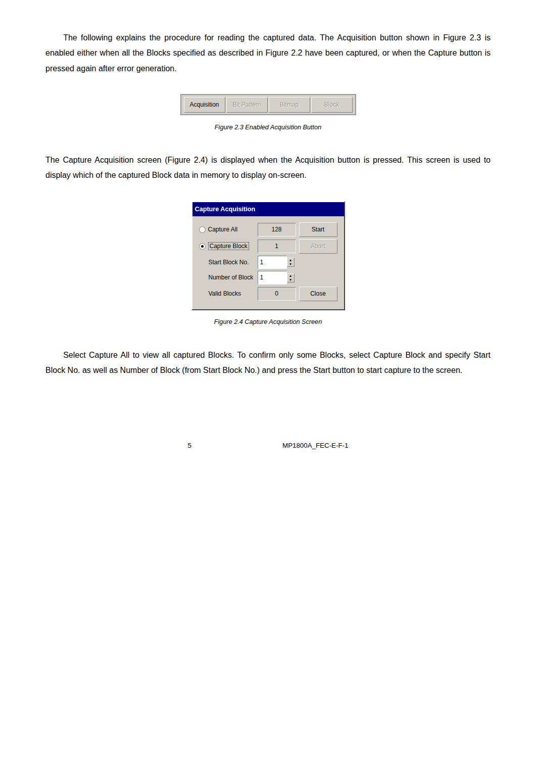The following explains the procedure for reading the captured data. The Acquisition button shown in Figure 2.3 is enabled either when all the Blocks specified as described in Figure 2.2 have been captured, or when the Capture button is pressed again after error generation.
Acquisition Bit Pattern Bitmap Block
Figure 2.3 Enabled Acquisition Button
The Capture Acquisition screen (Figure 2.4) is displayed when the Acquisition button is pressed. This screen is used to display which of the captured Block data in memory to display on-screen.
Capture Acquisition
| Capture All | 128 | Start |
| Capture Block | 1 | Abort |
| Start Block No. | 1 ▲ ▼ | |
| Number of Block | 1 ▲ ▼ | |
| Valid Blocks | 0 | Close |
Figure 2.4 Capture Acquisition Screen
Select Capture All to view all captured Blocks. To confirm only some Blocks, select Capture Block and specify Start Block No. as well as Number of Block (from Start Block No.) and press the Start button to start capture to the screen.
5 MP1800A_FEC-E-F-1